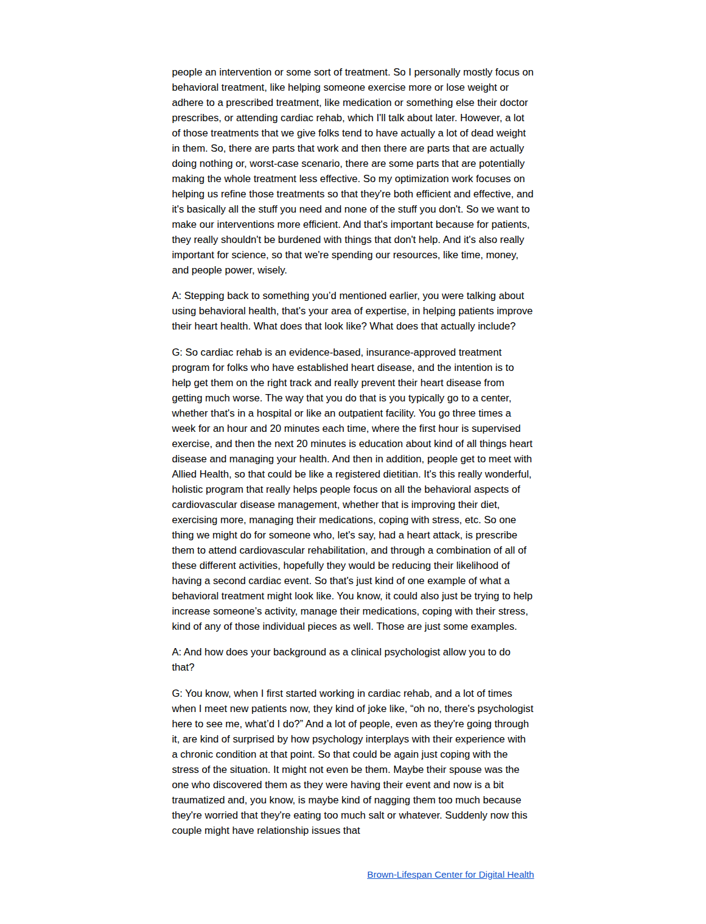people an intervention or some sort of treatment. So I personally mostly focus on behavioral treatment, like helping someone exercise more or lose weight or adhere to a prescribed treatment, like medication or something else their doctor prescribes, or attending cardiac rehab, which I'll talk about later. However, a lot of those treatments that we give folks tend to have actually a lot of dead weight in them. So, there are parts that work and then there are parts that are actually doing nothing or, worst-case scenario, there are some parts that are potentially making the whole treatment less effective. So my optimization work focuses on helping us refine those treatments so that they're both efficient and effective, and it's basically all the stuff you need and none of the stuff you don't. So we want to make our interventions more efficient. And that's important because for patients, they really shouldn't be burdened with things that don't help. And it's also really important for science, so that we're spending our resources, like time, money, and people power, wisely.
A: Stepping back to something you’d mentioned earlier, you were talking about using behavioral health, that's your area of expertise, in helping patients improve their heart health. What does that look like? What does that actually include?
G: So cardiac rehab is an evidence-based, insurance-approved treatment program for folks who have established heart disease, and the intention is to help get them on the right track and really prevent their heart disease from getting much worse. The way that you do that is you typically go to a center, whether that's in a hospital or like an outpatient facility. You go three times a week for an hour and 20 minutes each time, where the first hour is supervised exercise, and then the next 20 minutes is education about kind of all things heart disease and managing your health. And then in addition, people get to meet with Allied Health, so that could be like a registered dietitian. It's this really wonderful, holistic program that really helps people focus on all the behavioral aspects of cardiovascular disease management, whether that is improving their diet, exercising more, managing their medications, coping with stress, etc. So one thing we might do for someone who, let's say, had a heart attack, is prescribe them to attend cardiovascular rehabilitation, and through a combination of all of these different activities, hopefully they would be reducing their likelihood of having a second cardiac event. So that's just kind of one example of what a behavioral treatment might look like. You know, it could also just be trying to help increase someone’s activity, manage their medications, coping with their stress, kind of any of those individual pieces as well. Those are just some examples.
A: And how does your background as a clinical psychologist allow you to do that?
G: You know, when I first started working in cardiac rehab, and a lot of times when I meet new patients now, they kind of joke like, “oh no, there's psychologist here to see me, what’d I do?” And a lot of people, even as they're going through it, are kind of surprised by how psychology interplays with their experience with a chronic condition at that point. So that could be again just coping with the stress of the situation. It might not even be them. Maybe their spouse was the one who discovered them as they were having their event and now is a bit traumatized and, you know, is maybe kind of nagging them too much because they're worried that they're eating too much salt or whatever. Suddenly now this couple might have relationship issues that
Brown-Lifespan Center for Digital Health